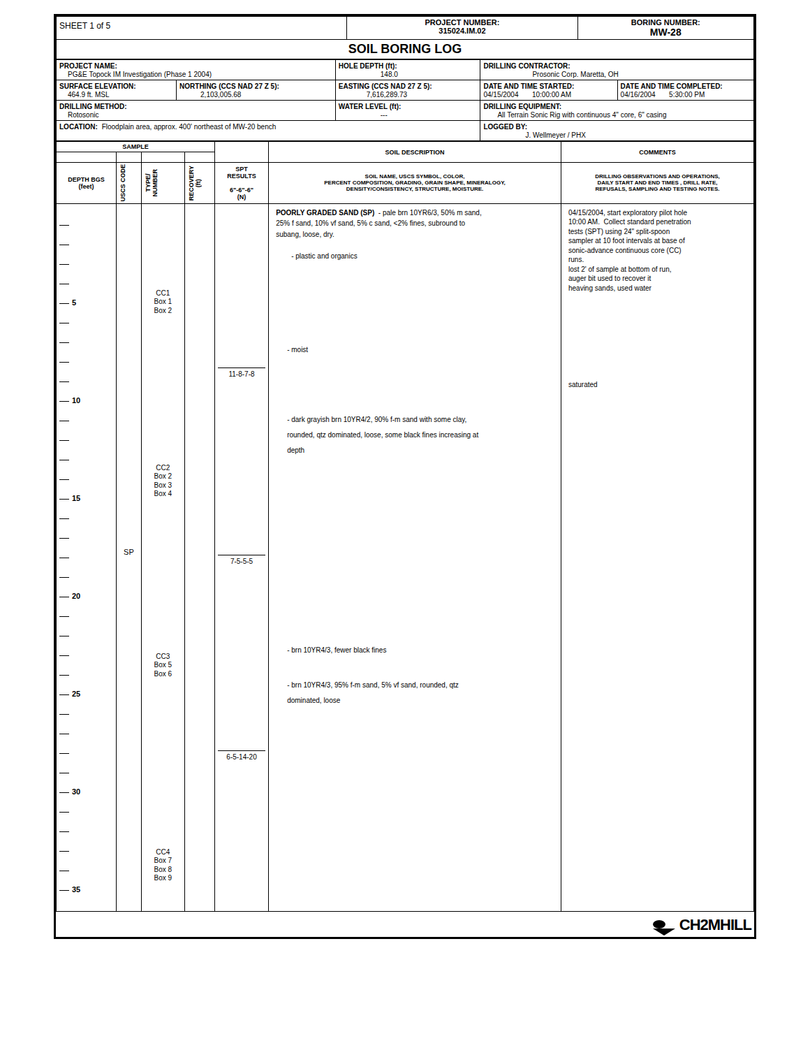| SHEET 1 of 5 | PROJECT NUMBER: 315024.IM.02 | BORING NUMBER: MW-28 |
| SOIL BORING LOG |
| PROJECT NAME: PG&E Topock IM Investigation (Phase 1 2004) | HOLE DEPTH (ft): 148.0 | DRILLING CONTRACTOR: Prosonic Corp. Maretta, OH |
| SURFACE ELEVATION: 464.9 ft. MSL | NORTHING (CCS NAD 27 Z 5): 2,103,005.68 | EASTING (CCS NAD 27 Z 5): 7,616,289.73 | DATE AND TIME STARTED: 04/15/2004 10:00:00 AM | DATE AND TIME COMPLETED: 04/16/2004 5:30:00 PM |
| DRILLING METHOD: Rotosonic | WATER LEVEL (ft): --- | DRILLING EQUIPMENT: All Terrain Sonic Rig with continuous 4" core, 6" casing |
| LOCATION: Floodplain area, approx. 400' northeast of MW-20 bench | LOGGED BY: J. Wellmeyer / PHX |
| SAMPLE | | SOIL DESCRIPTION | COMMENTS |
| --- | --- | --- | --- |
| DEPTH BGS (feet) | USCS CODE | TYPE/ NUMBER | RECOVERY (ft) | SPT RESULTS 6"-6"-6" (N) | SOIL NAME, USCS SYMBOL, COLOR, PERCENT COMPOSITION, GRADING, GRAIN SHAPE, MINERALOGY, DENSITY/CONSISTENCY, STRUCTURE, MOISTURE. | DRILLING OBSERVATIONS AND OPERATIONS, DAILY START AND END TIMES , DRILL RATE, REFUSALS, SAMPLING AND TESTING NOTES. |
| 5 10 15 20 25 30 35 | SP | CC1 Box 1 Box 2 CC2 Box 2 Box 3 Box 4 CC3 Box 5 Box 6 CC4 Box 7 Box 8 Box 9 | | 11-8-7-8 7-5-5-5 6-5-14-20 | POORLY GRADED SAND (SP) - pale brn 10YR6/3, 50% m sand, 25% f sand, 10% vf sand, 5% c sand, <2% fines, subround to subang, loose, dry. - plastic and organics - moist - dark grayish brn 10YR4/2, 90% f-m sand with some clay, rounded, qtz dominated, loose, some black fines increasing at depth - brn 10YR4/3, fewer black fines - brn 10YR4/3, 95% f-m sand, 5% vf sand, rounded, qtz dominated, loose | 04/15/2004, start exploratory pilot hole 10:00 AM. Collect standard penetration tests (SPT) using 24" split-spoon sampler at 10 foot intervals at base of sonic-advance continuous core (CC) runs. lost 2' of sample at bottom of run, auger bit used to recover it heaving sands, used water saturated |
| CH2MHILL |